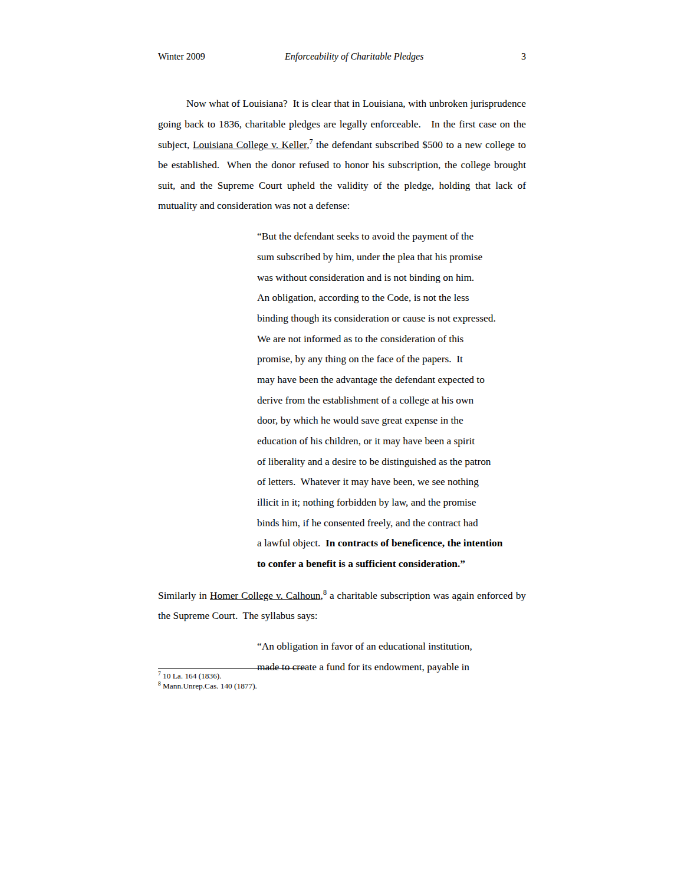Winter 2009
Enforceability of Charitable Pledges
3
Now what of Louisiana? It is clear that in Louisiana, with unbroken jurisprudence going back to 1836, charitable pledges are legally enforceable. In the first case on the subject, Louisiana College v. Keller,7 the defendant subscribed $500 to a new college to be established. When the donor refused to honor his subscription, the college brought suit, and the Supreme Court upheld the validity of the pledge, holding that lack of mutuality and consideration was not a defense:
“But the defendant seeks to avoid the payment of the
sum subscribed by him, under the plea that his promise
was without consideration and is not binding on him.
An obligation, according to the Code, is not the less
binding though its consideration or cause is not expressed.
We are not informed as to the consideration of this
promise, by any thing on the face of the papers. It
may have been the advantage the defendant expected to
derive from the establishment of a college at his own
door, by which he would save great expense in the
education of his children, or it may have been a spirit
of liberality and a desire to be distinguished as the patron
of letters. Whatever it may have been, we see nothing
illicit in it; nothing forbidden by law, and the promise
binds him, if he consented freely, and the contract had
a lawful object. In contracts of beneficence, the intention
to confer a benefit is a sufficient consideration.”
Similarly in Homer College v. Calhoun,8 a charitable subscription was again enforced by the Supreme Court. The syllabus says:
“An obligation in favor of an educational institution,
made to create a fund for its endowment, payable in
7 10 La. 164 (1836).
8 Mann.Unrep.Cas. 140 (1877).